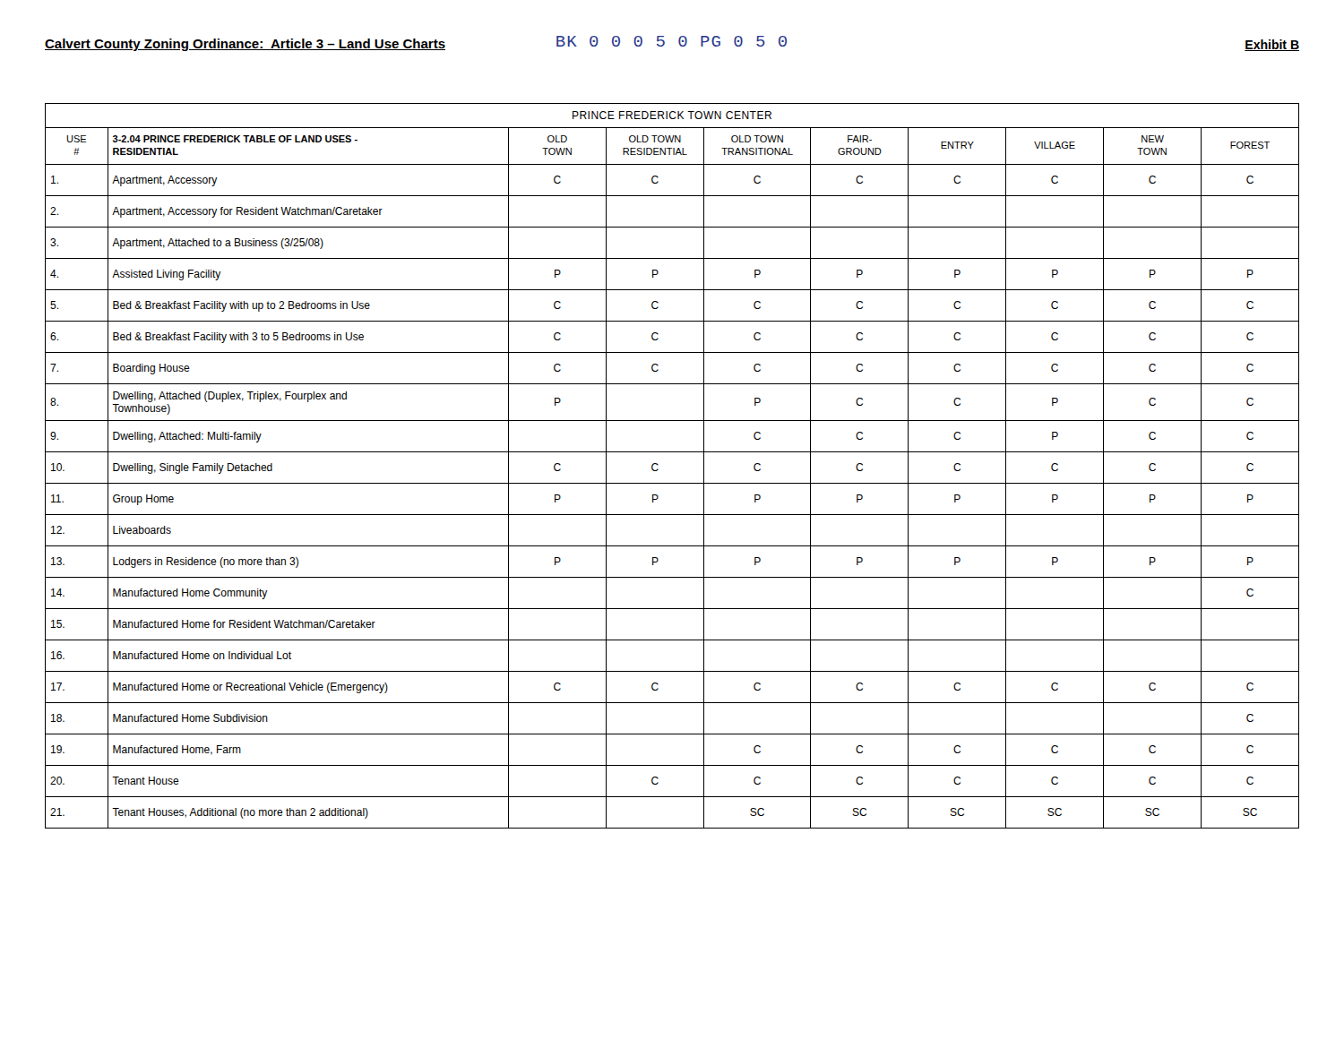Calvert County Zoning Ordinance: Article 3 – Land Use Charts BK 0 0 0 5 0 PG 0 5 0 Exhibit B
PRINCE FREDERICK TOWN CENTER
| USE # | 3-2.04 PRINCE FREDERICK TABLE OF LAND USES - RESIDENTIAL | OLD TOWN | OLD TOWN RESIDENTIAL | OLD TOWN TRANSITIONAL | FAIR- GROUND | ENTRY | VILLAGE | NEW TOWN | FOREST |
| --- | --- | --- | --- | --- | --- | --- | --- | --- | --- |
| 1. | Apartment, Accessory | C | C | C | C | C | C | C | C |
| 2. | Apartment, Accessory for Resident Watchman/Caretaker | | | | | | | | |
| 3. | Apartment, Attached to a Business (3/25/08) | | | | | | | | |
| 4. | Assisted Living Facility | P | P | P | P | P | P | P | P |
| 5. | Bed & Breakfast Facility with up to 2 Bedrooms in Use | C | C | C | C | C | C | C | C |
| 6. | Bed & Breakfast Facility with 3 to 5 Bedrooms in Use | C | C | C | C | C | C | C | C |
| 7. | Boarding House | C | C | C | C | C | C | C | C |
| 8. | Dwelling, Attached (Duplex, Triplex, Fourplex and Townhouse) | P | | P | C | C | P | C | C |
| 9. | Dwelling, Attached: Multi-family | | | C | C | C | P | C | C |
| 10. | Dwelling, Single Family Detached | C | C | C | C | C | C | C | C |
| 11. | Group Home | P | P | P | P | P | P | P | P |
| 12. | Liveaboards | | | | | | | | |
| 13. | Lodgers in Residence (no more than 3) | P | P | P | P | P | P | P | P |
| 14. | Manufactured Home Community | | | | | | | | C |
| 15. | Manufactured Home for Resident Watchman/Caretaker | | | | | | | | |
| 16. | Manufactured Home on Individual Lot | | | | | | | | |
| 17. | Manufactured Home or Recreational Vehicle (Emergency) | C | C | C | C | C | C | C | C |
| 18. | Manufactured Home Subdivision | | | | | | | | C |
| 19. | Manufactured Home, Farm | | | C | C | C | C | C | C |
| 20. | Tenant House | | C | C | C | C | C | C | C |
| 21. | Tenant Houses, Additional (no more than 2 additional) | | | SC | SC | SC | SC | SC | SC |